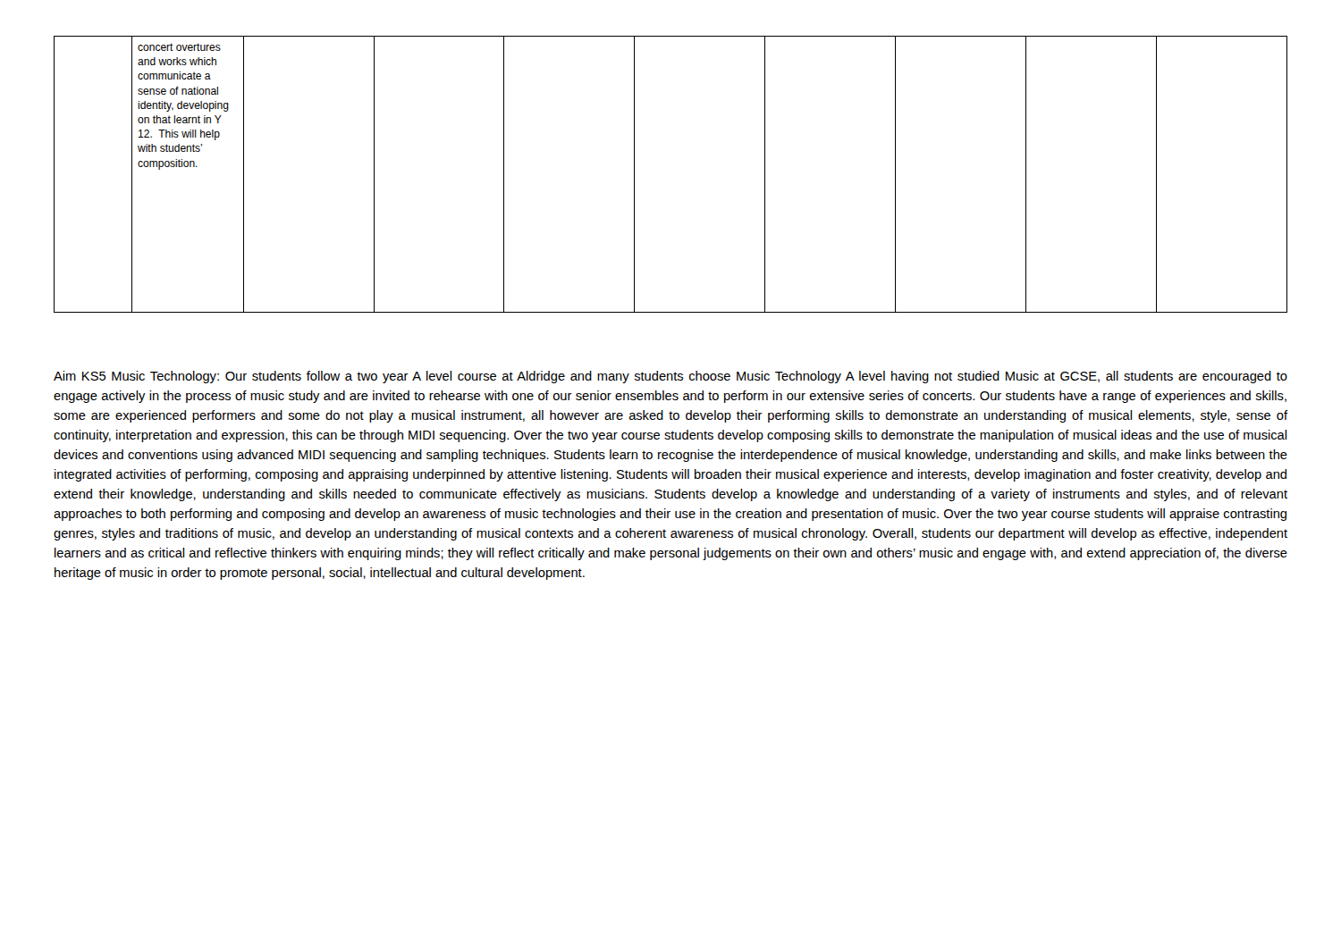| | concert overtures and works which communicate a sense of national identity, developing on that learnt in Y 12. This will help with students’ composition. | | | | | | | | |
Aim KS5 Music Technology: Our students follow a two year A level course at Aldridge and many students choose Music Technology A level having not studied Music at GCSE, all students are encouraged to engage actively in the process of music study and are invited to rehearse with one of our senior ensembles and to perform in our extensive series of concerts. Our students have a range of experiences and skills, some are experienced performers and some do not play a musical instrument, all however are asked to develop their performing skills to demonstrate an understanding of musical elements, style, sense of continuity, interpretation and expression, this can be through MIDI sequencing. Over the two year course students develop composing skills to demonstrate the manipulation of musical ideas and the use of musical devices and conventions using advanced MIDI sequencing and sampling techniques. Students learn to recognise the interdependence of musical knowledge, understanding and skills, and make links between the integrated activities of performing, composing and appraising underpinned by attentive listening. Students will broaden their musical experience and interests, develop imagination and foster creativity, develop and extend their knowledge, understanding and skills needed to communicate effectively as musicians. Students develop a knowledge and understanding of a variety of instruments and styles, and of relevant approaches to both performing and composing and develop an awareness of music technologies and their use in the creation and presentation of music. Over the two year course students will appraise contrasting genres, styles and traditions of music, and develop an understanding of musical contexts and a coherent awareness of musical chronology. Overall, students our department will develop as effective, independent learners and as critical and reflective thinkers with enquiring minds; they will reflect critically and make personal judgements on their own and others’ music and engage with, and extend appreciation of, the diverse heritage of music in order to promote personal, social, intellectual and cultural development.